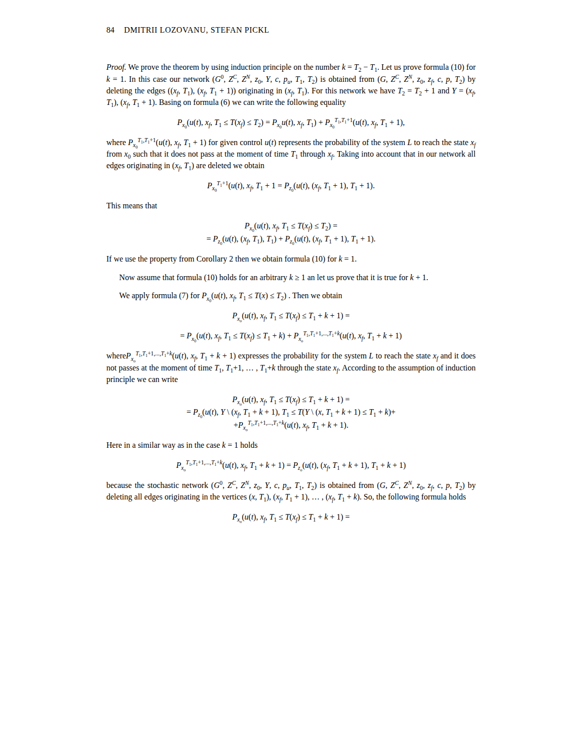84 DMITRII LOZOVANU, STEFAN PICKL
Proof. We prove the theorem by using induction principle on the number k = T2 − T1. Let us prove formula (10) for k = 1. In this case our network (G0, ZC, ZN, z0, Y, c, pu, T1, T2) is obtained from (G, ZC, ZN, z0, zf, c, p, T2) by deleting the edges ((xf, T1), (xf, T1 + 1)) originating in (xf, T1). For this network we have T2 = T2 + 1 and Y = (xf, T1), (xf, T1 + 1). Basing on formula (6) we can write the following equality
Px0(u(t), xf, T1 ≤ T(xf) ≤ T2) = Px0u(t), xf, T1) + Px0T1,T1+1(u(t), xf, T1 + 1),
where Px0T1,T1+1(u(t), xf, T1 + 1) for given control u(t) represents the probability of the system L to reach the state xf from x0 such that it does not pass at the moment of time T1 through xf. Taking into account that in our network all edges originating in (xf, T1) are deleted we obtain
Px0T1+1(u(t), xf, T1 + 1 = Pz0(u(t), (xf, T1 + 1), T1 + 1).
This means that
Px0(u(t), xf, T1 ≤ T(xf) ≤ T2) = = Pz0(u(t), (xf, T1), T1) + Pz0(u(t), (xf, T1 + 1), T1 + 1).
If we use the property from Corollary 2 then we obtain formula (10) for k = 1.
Now assume that formula (10) holds for an arbitrary k ≥ 1 an let us prove that it is true for k + 1.
We apply formula (7) for Px0(u(t), xf, T1 ≤ T(x) ≤ T2) . Then we obtain
Pxo(u(t), xf, T1 ≤ T(xf) ≤ T1 + k + 1) =
= Px0(u(t), xf, T1 ≤ T(xf) ≤ T1 + k) + PxoT1,T1+1,...,T1+k(u(t), xf, T1 + k + 1)
wherePxoT1,T1+1,...,T1+k(u(t), xf, T1 + k + 1) expresses the probability for the system L to reach the state xf and it does not passes at the moment of time T1, T1+1, … , T1+k through the state xf. According to the assumption of induction principle we can write
Pxo(u(t), xf, T1 ≤ T(xf) ≤ T1 + k + 1) = = Pz0(u(t), Y \ (xf, T1 + k + 1), T1 ≤ T(Y \ (x, T1 + k + 1) ≤ T1 + k)+ +PxoT1,T1+1,...,T1+k(u(t), xf, T1 + k + 1).
Here in a similar way as in the case k = 1 holds
PxoT1,T1+1,...,T1+k(u(t), xf, T1 + k + 1) = Pzo(u(t), (xf, T1 + k + 1), T1 + k + 1)
because the stochastic network (G0, ZC, ZN, z0, Y, c, pu, T1, T2) is obtained from (G, ZC, ZN, z0, zf, c, p, T2) by deleting all edges originating in the vertices (x, T1), (xf, T1 + 1), … , (xf, T1 + k). So, the following formula holds
Pxo(u(t), xf, T1 ≤ T(xf) ≤ T1 + k + 1) =